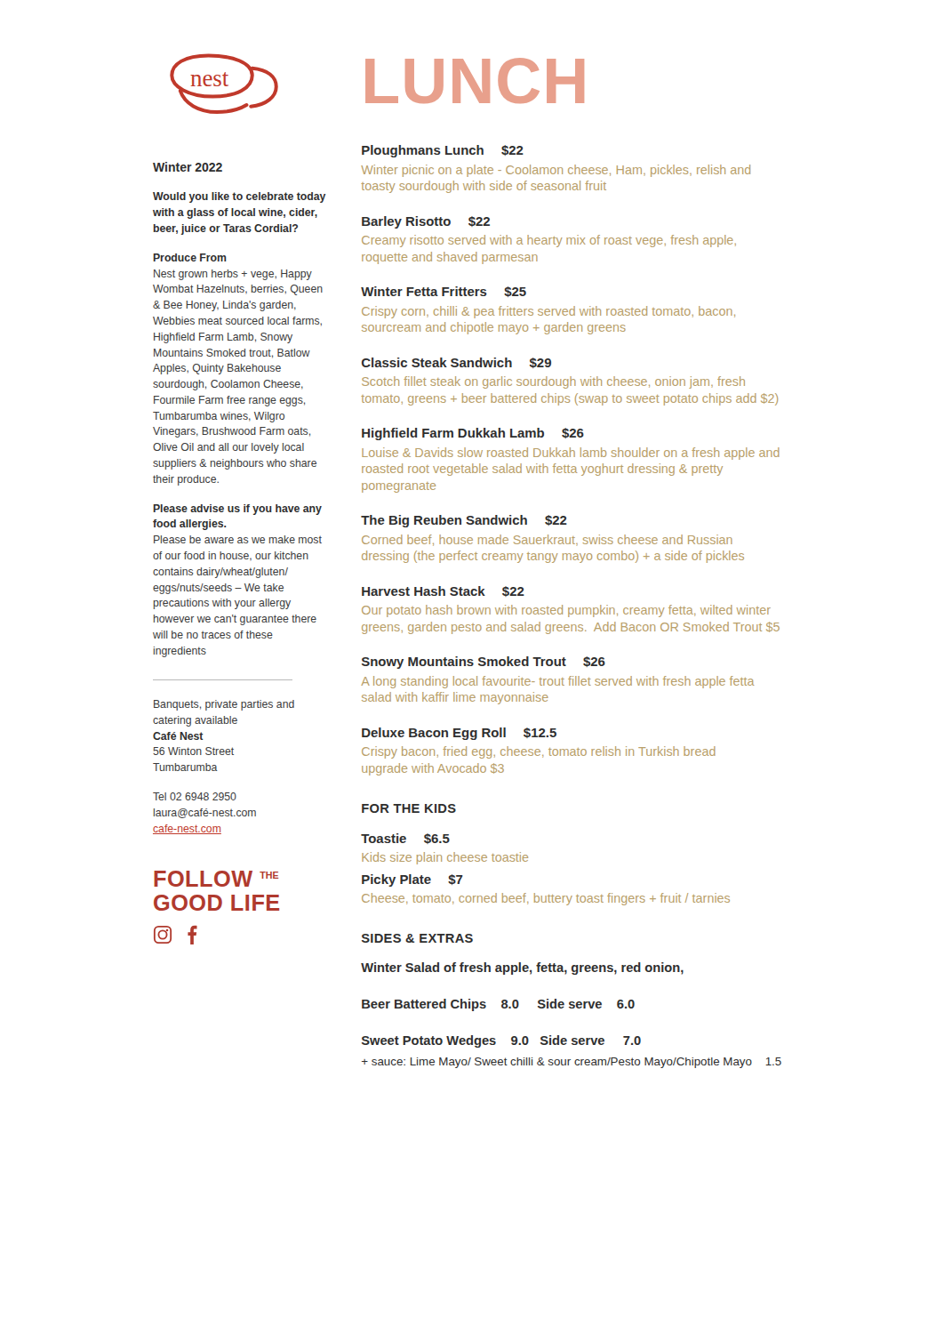nest
Winter 2022
Would you like to celebrate today with a glass of local wine, cider, beer, juice or Taras Cordial?
Produce From
Nest grown herbs + vege, Happy Wombat Hazelnuts, berries, Queen & Bee Honey, Linda's garden, Webbies meat sourced local farms, Highfield Farm Lamb, Snowy Mountains Smoked trout, Batlow Apples, Quinty Bakehouse sourdough, Coolamon Cheese, Fourmile Farm free range eggs, Tumbarumba wines, Wilgro Vinegars, Brushwood Farm oats, Olive Oil and all our lovely local suppliers & neighbours who share their produce.
Please advise us if you have any food allergies.
Please be aware as we make most of our food in house, our kitchen contains dairy/wheat/gluten/ eggs/nuts/seeds – We take precautions with your allergy however we can't guarantee there will be no traces of these ingredients
Banquets, private parties and catering available
Café Nest
56 Winton Street
Tumbarumba
Tel 02 6948 2950
laura@café-nest.com
cafe-nest.com
FOLLOW THE
GOOD LIFE
LUNCH
Ploughmans Lunch $22
Winter picnic on a plate - Coolamon cheese, Ham, pickles, relish and toasty sourdough with side of seasonal fruit
Barley Risotto $22
Creamy risotto served with a hearty mix of roast vege, fresh apple, roquette and shaved parmesan
Winter Fetta Fritters $25
Crispy corn, chilli & pea fritters served with roasted tomato, bacon, sourcream and chipotle mayo + garden greens
Classic Steak Sandwich $29
Scotch fillet steak on garlic sourdough with cheese, onion jam, fresh tomato, greens + beer battered chips (swap to sweet potato chips add $2)
Highfield Farm Dukkah Lamb $26
Louise & Davids slow roasted Dukkah lamb shoulder on a fresh apple and roasted root vegetable salad with fetta yoghurt dressing & pretty pomegranate
The Big Reuben Sandwich $22
Corned beef, house made Sauerkraut, swiss cheese and Russian dressing (the perfect creamy tangy mayo combo) + a side of pickles
Harvest Hash Stack $22
Our potato hash brown with roasted pumpkin, creamy fetta, wilted winter greens, garden pesto and salad greens. Add Bacon OR Smoked Trout $5
Snowy Mountains Smoked Trout $26
A long standing local favourite- trout fillet served with fresh apple fetta salad with kaffir lime mayonnaise
Deluxe Bacon Egg Roll $12.5
Crispy bacon, fried egg, cheese, tomato relish in Turkish bread
upgrade with Avocado $3
FOR THE KIDS
Toastie $6.5
Kids size plain cheese toastie
Picky Plate $7
Cheese, tomato, corned beef, buttery toast fingers + fruit / tarnies
SIDES & EXTRAS
Winter Salad of fresh apple, fetta, greens, red onion,
Beer Battered Chips 8.0 Side serve 6.0
Sweet Potato Wedges 9.0 Side serve 7.0
+ sauce: Lime Mayo/ Sweet chilli & sour cream/Pesto Mayo/Chipotle Mayo 1.5